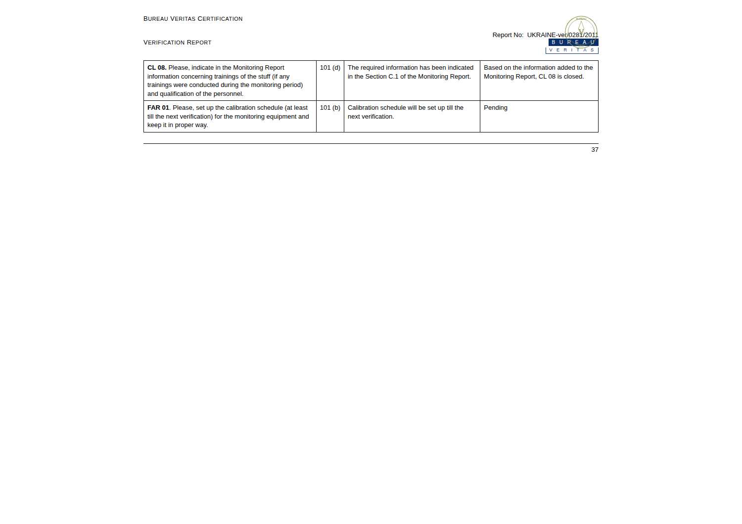V BUREAU 1828
BUREAU VERITAS CERTIFICATION
Report No: UKRAINE-ver/0281/2011
VERIFICATION REPORT
B U R E A U
V E R I T A S
| CL 08. Please, indicate in the Monitoring Report information concerning trainings of the stuff (if any trainings were conducted during the monitoring period) and qualification of the personnel. | 101 (d) | The required information has been indicated in the Section C.1 of the Monitoring Report. | Based on the information added to the Monitoring Report, CL 08 is closed. |
| FAR 01 . Please, set up the calibration schedule (at least till the next verification) for the monitoring equipment and keep it in proper way. | 101 (b) | Calibration schedule will be set up till the next verification. | Pending |
37